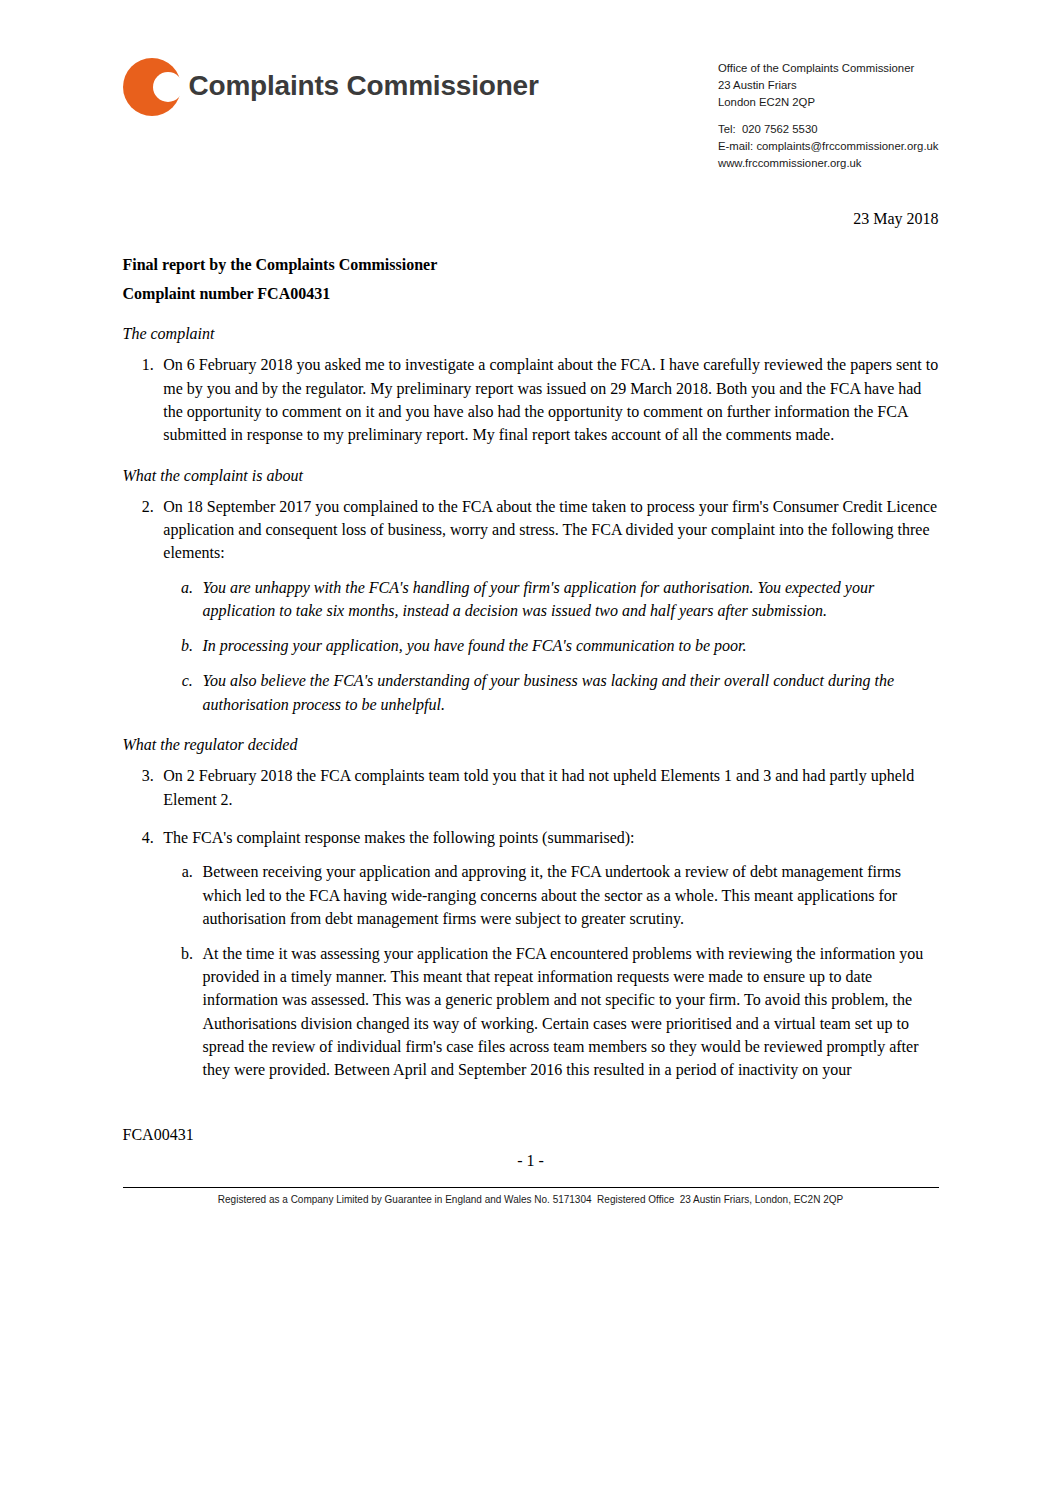Complaints Commissioner
Office of the Complaints Commissioner
23 Austin Friars
London EC2N 2QP
Tel: 020 7562 5530
E-mail: complaints@frccommissioner.org.uk
www.frccommissioner.org.uk
23 May 2018
Final report by the Complaints Commissioner
Complaint number FCA00431
The complaint
On 6 February 2018 you asked me to investigate a complaint about the FCA. I have carefully reviewed the papers sent to me by you and by the regulator. My preliminary report was issued on 29 March 2018. Both you and the FCA have had the opportunity to comment on it and you have also had the opportunity to comment on further information the FCA submitted in response to my preliminary report. My final report takes account of all the comments made.
What the complaint is about
On 18 September 2017 you complained to the FCA about the time taken to process your firm's Consumer Credit Licence application and consequent loss of business, worry and stress. The FCA divided your complaint into the following three elements:
You are unhappy with the FCA's handling of your firm's application for authorisation. You expected your application to take six months, instead a decision was issued two and half years after submission.
In processing your application, you have found the FCA's communication to be poor.
You also believe the FCA's understanding of your business was lacking and their overall conduct during the authorisation process to be unhelpful.
What the regulator decided
On 2 February 2018 the FCA complaints team told you that it had not upheld Elements 1 and 3 and had partly upheld Element 2.
The FCA's complaint response makes the following points (summarised):
Between receiving your application and approving it, the FCA undertook a review of debt management firms which led to the FCA having wide-ranging concerns about the sector as a whole. This meant applications for authorisation from debt management firms were subject to greater scrutiny.
At the time it was assessing your application the FCA encountered problems with reviewing the information you provided in a timely manner. This meant that repeat information requests were made to ensure up to date information was assessed. This was a generic problem and not specific to your firm. To avoid this problem, the Authorisations division changed its way of working. Certain cases were prioritised and a virtual team set up to spread the review of individual firm's case files across team members so they would be reviewed promptly after they were provided. Between April and September 2016 this resulted in a period of inactivity on your
FCA00431
- 1 -
Registered as a Company Limited by Guarantee in England and Wales No. 5171304 Registered Office 23 Austin Friars, London, EC2N 2QP